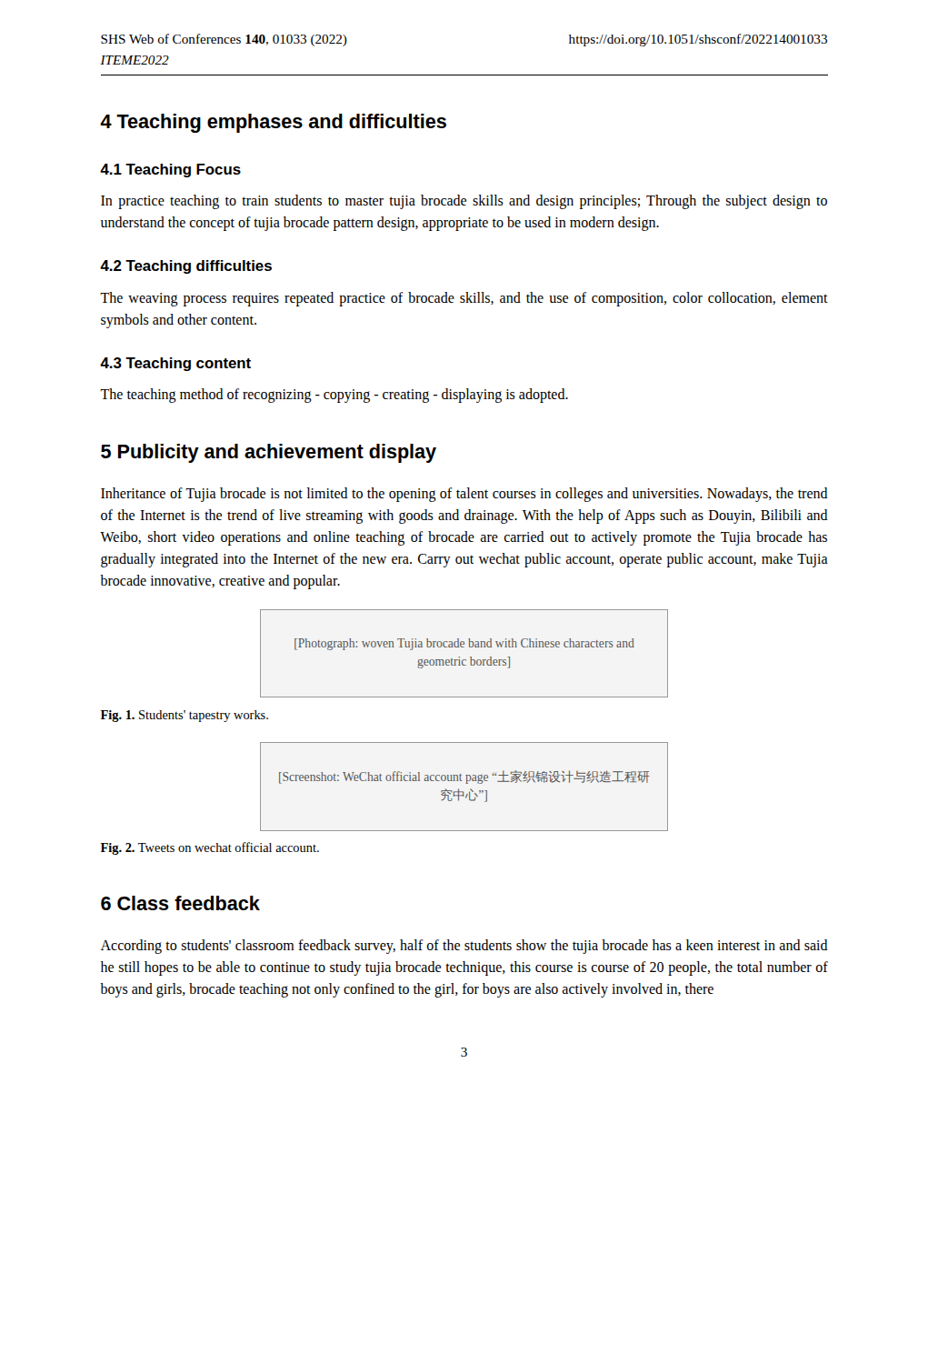SHS Web of Conferences 140, 01033 (2022)
ITEME2022
https://doi.org/10.1051/shsconf/202214001033
4 Teaching emphases and difficulties
4.1 Teaching Focus
In practice teaching to train students to master tujia brocade skills and design principles; Through the subject design to understand the concept of tujia brocade pattern design, appropriate to be used in modern design.
4.2 Teaching difficulties
The weaving process requires repeated practice of brocade skills, and the use of composition, color collocation, element symbols and other content.
4.3 Teaching content
The teaching method of recognizing - copying - creating - displaying is adopted.
5 Publicity and achievement display
Inheritance of Tujia brocade is not limited to the opening of talent courses in colleges and universities. Nowadays, the trend of the Internet is the trend of live streaming with goods and drainage. With the help of Apps such as Douyin, Bilibili and Weibo, short video operations and online teaching of brocade are carried out to actively promote the Tujia brocade has gradually integrated into the Internet of the new era. Carry out wechat public account, operate public account, make Tujia brocade innovative, creative and popular.
[Photograph: woven Tujia brocade band with Chinese characters and geometric borders]
Fig. 1. Students' tapestry works.
[Screenshot: WeChat official account page “土家织锦设计与织造工程研究中心”]
Fig. 2. Tweets on wechat official account.
6 Class feedback
According to students' classroom feedback survey, half of the students show the tujia brocade has a keen interest in and said he still hopes to be able to continue to study tujia brocade technique, this course is course of 20 people, the total number of boys and girls, brocade teaching not only confined to the girl, for boys are also actively involved in, there
3